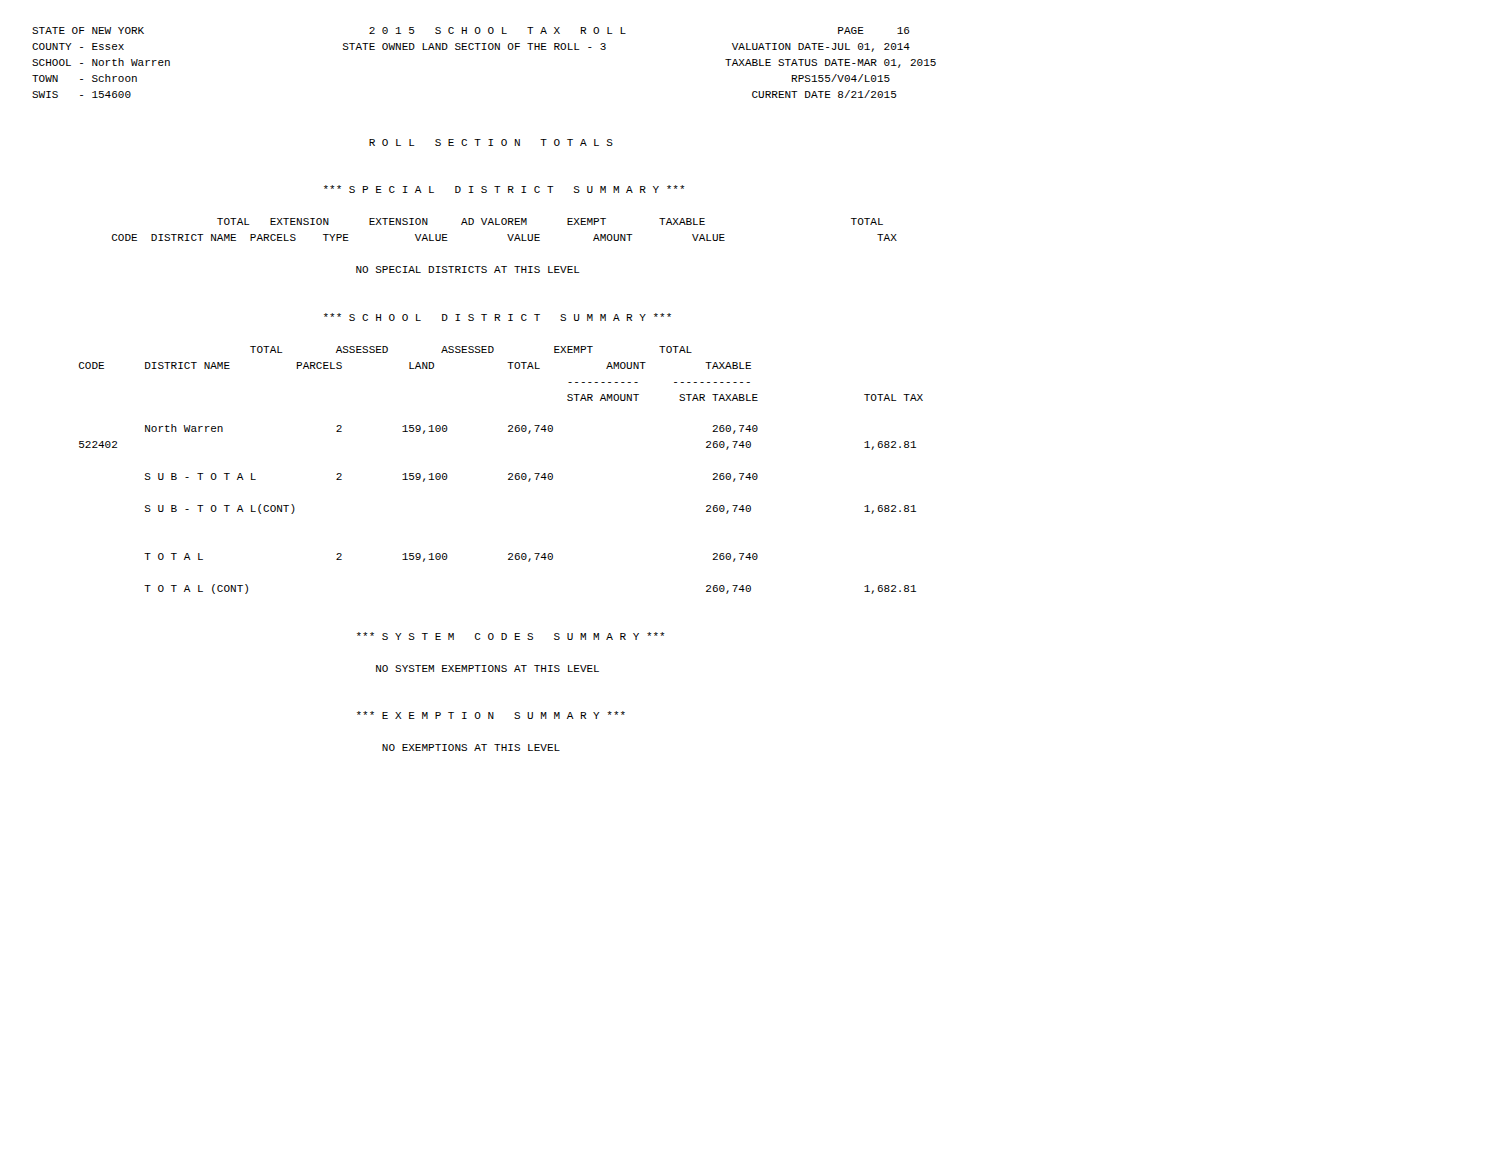STATE OF NEW YORK                                  2 0 1 5   S C H O O L   T A X   R O L L                                PAGE     16
COUNTY - Essex                                 STATE OWNED LAND SECTION OF THE ROLL - 3                   VALUATION DATE-JUL 01, 2014
SCHOOL - North Warren                                                                                    TAXABLE STATUS DATE-MAR 01, 2015
TOWN   - Schroon                                                                                                   RPS155/V04/L015
SWIS   - 154600                                                                                              CURRENT DATE 8/21/2015


                                                   R O L L   S E C T I O N   T O T A L S


                                            *** S P E C I A L   D I S T R I C T   S U M M A R Y ***

                            TOTAL   EXTENSION      EXTENSION     AD VALOREM      EXEMPT        TAXABLE                      TOTAL
            CODE  DISTRICT NAME  PARCELS    TYPE          VALUE         VALUE        AMOUNT         VALUE                       TAX

                                                 NO SPECIAL DISTRICTS AT THIS LEVEL


                                            *** S C H O O L   D I S T R I C T   S U M M A R Y ***

                                 TOTAL        ASSESSED        ASSESSED         EXEMPT          TOTAL
       CODE      DISTRICT NAME          PARCELS          LAND           TOTAL          AMOUNT         TAXABLE
                                                                                 -----------     ------------
                                                                                 STAR AMOUNT      STAR TAXABLE                TOTAL TAX

                 North Warren                 2         159,100         260,740                        260,740
       522402                                                                                         260,740                 1,682.81

                 S U B - T O T A L            2         159,100         260,740                        260,740

                 S U B - T O T A L(CONT)                                                              260,740                 1,682.81


                 T O T A L                    2         159,100         260,740                        260,740

                 T O T A L (CONT)                                                                     260,740                 1,682.81


                                                 *** S Y S T E M   C O D E S   S U M M A R Y ***

                                                    NO SYSTEM EXEMPTIONS AT THIS LEVEL


                                                 *** E X E M P T I O N   S U M M A R Y ***

                                                     NO EXEMPTIONS AT THIS LEVEL